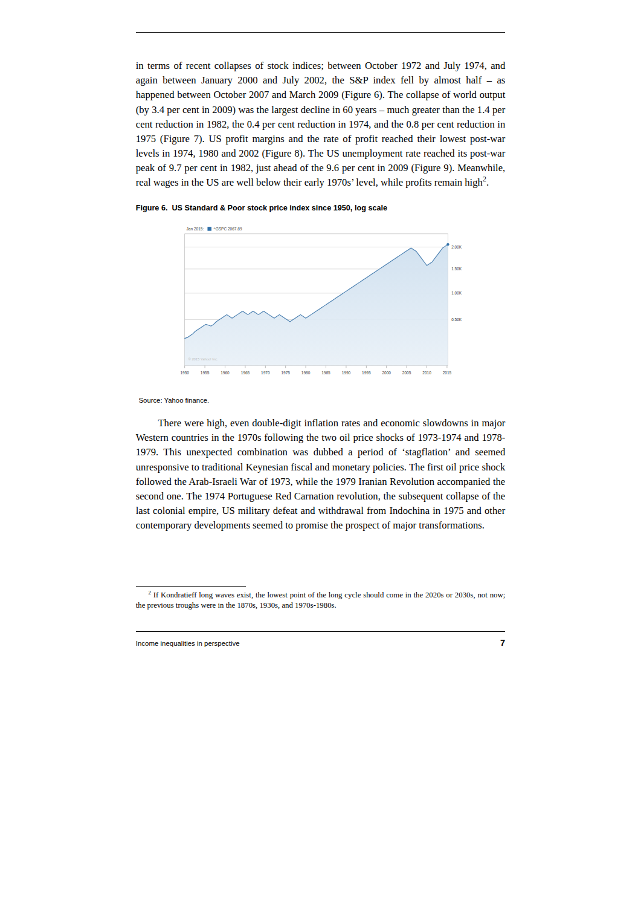in terms of recent collapses of stock indices; between October 1972 and July 1974, and again between January 2000 and July 2002, the S&P index fell by almost half – as happened between October 2007 and March 2009 (Figure 6). The collapse of world output (by 3.4 per cent in 2009) was the largest decline in 60 years – much greater than the 1.4 per cent reduction in 1982, the 0.4 per cent reduction in 1974, and the 0.8 per cent reduction in 1975 (Figure 7). US profit margins and the rate of profit reached their lowest post-war levels in 1974, 1980 and 2002 (Figure 8). The US unemployment rate reached its post-war peak of 9.7 per cent in 1982, just ahead of the 9.6 per cent in 2009 (Figure 9). Meanwhile, real wages in the US are well below their early 1970s’ level, while profits remain high2.
Figure 6. US Standard & Poor stock price index since 1950, log scale
2.00K 1.50K 1.00K 0.50K Jan 2015: ^GSPC 2067.89 © 2015 Yahoo! Inc. 1950 1955 1960 1965 1970 1975 1980 1985 1990 1995 2000 2005 2010 2015
Source: Yahoo finance.
There were high, even double-digit inflation rates and economic slowdowns in major Western countries in the 1970s following the two oil price shocks of 1973-1974 and 1978-1979. This unexpected combination was dubbed a period of ‘stagflation’ and seemed unresponsive to traditional Keynesian fiscal and monetary policies. The first oil price shock followed the Arab-Israeli War of 1973, while the 1979 Iranian Revolution accompanied the second one. The 1974 Portuguese Red Carnation revolution, the subsequent collapse of the last colonial empire, US military defeat and withdrawal from Indochina in 1975 and other contemporary developments seemed to promise the prospect of major transformations.
2 If Kondratieff long waves exist, the lowest point of the long cycle should come in the 2020s or 2030s, not now; the previous troughs were in the 1870s, 1930s, and 1970s-1980s.
Income inequalities in perspective 7